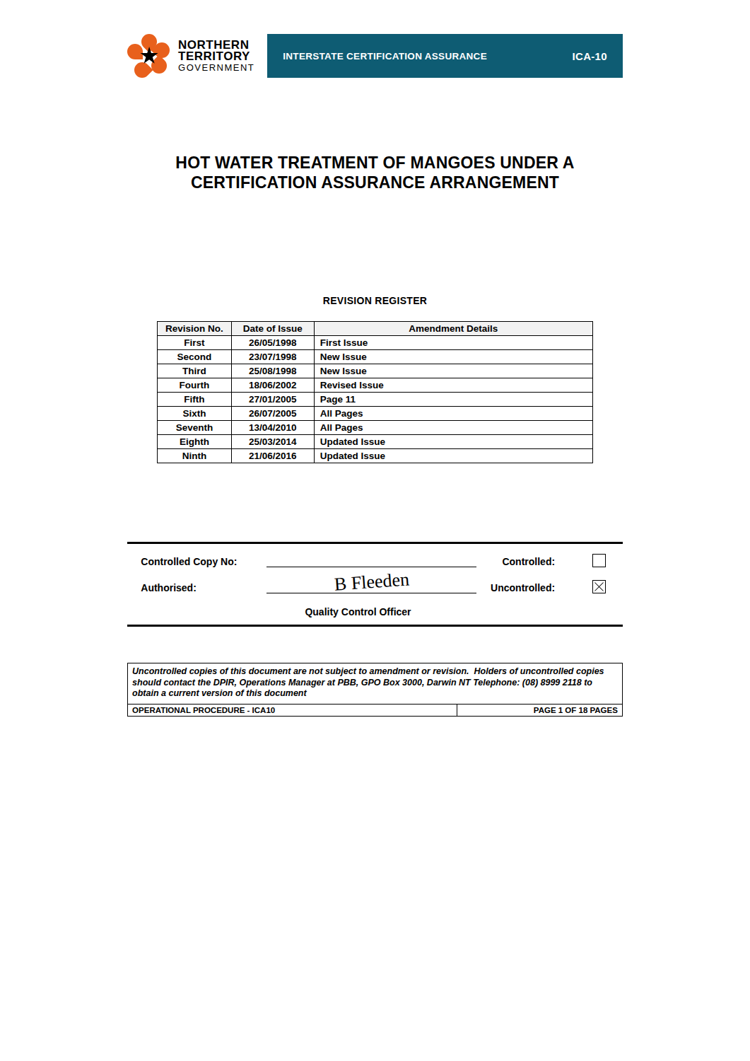NORTHERN TERRITORY GOVERNMENT
INTERSTATE CERTIFICATION ASSURANCE ICA-10
HOT WATER TREATMENT OF MANGOES UNDER A
CERTIFICATION ASSURANCE ARRANGEMENT
REVISION REGISTER
| Revision No. | Date of Issue | Amendment Details |
| --- | --- | --- |
| First | 26/05/1998 | First Issue |
| Second | 23/07/1998 | New Issue |
| Third | 25/08/1998 | New Issue |
| Fourth | 18/06/2002 | Revised Issue |
| Fifth | 27/01/2005 | Page 11 |
| Sixth | 26/07/2005 | All Pages |
| Seventh | 13/04/2010 | All Pages |
| Eighth | 25/03/2014 | Updated Issue |
| Ninth | 21/06/2016 | Updated Issue |
Controlled Copy No:
Controlled:
Authorised:
B Fleeden
Uncontrolled:
Quality Control Officer
Uncontrolled copies of this document are not subject to amendment or revision. Holders of uncontrolled copies should contact the DPIR, Operations Manager at PBB, GPO Box 3000, Darwin NT Telephone: (08) 8999 2118 to obtain a current version of this document
OPERATIONAL PROCEDURE - ICA10
PAGE 1 OF 18 PAGES